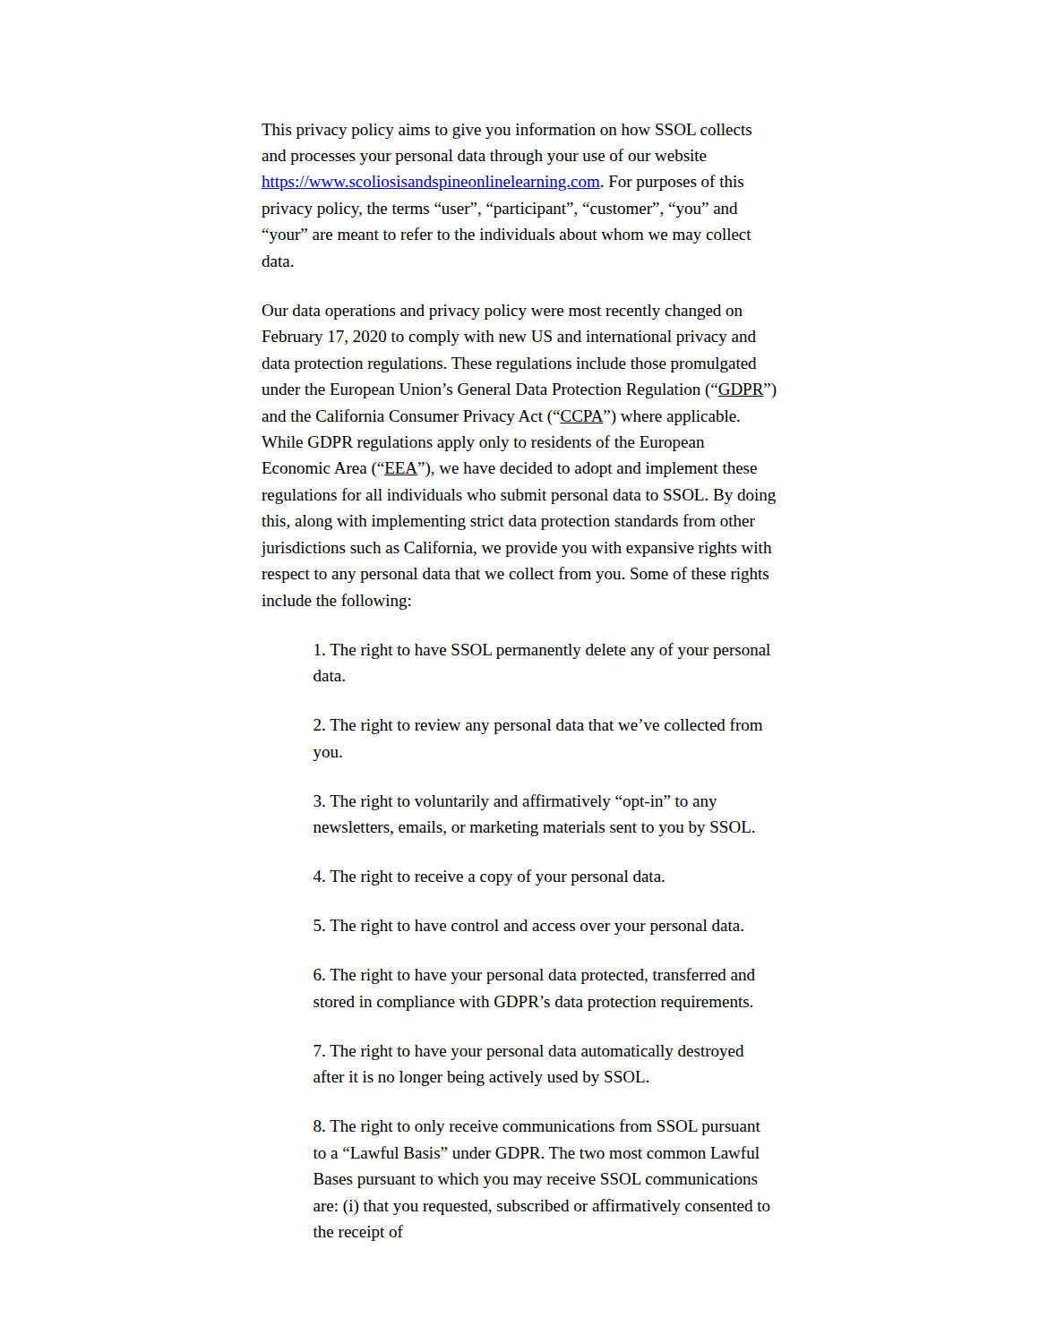This privacy policy aims to give you information on how SSOL collects and processes your personal data through your use of our website https://www.scoliosisandspineonlinelearning.com. For purposes of this privacy policy, the terms “user”, “participant”, “customer”, “you” and “your” are meant to refer to the individuals about whom we may collect data.
Our data operations and privacy policy were most recently changed on February 17, 2020 to comply with new US and international privacy and data protection regulations. These regulations include those promulgated under the European Union’s General Data Protection Regulation (“GDPR”) and the California Consumer Privacy Act (“CCPA”) where applicable. While GDPR regulations apply only to residents of the European Economic Area (“EEA”), we have decided to adopt and implement these regulations for all individuals who submit personal data to SSOL. By doing this, along with implementing strict data protection standards from other jurisdictions such as California, we provide you with expansive rights with respect to any personal data that we collect from you. Some of these rights include the following:
1. The right to have SSOL permanently delete any of your personal data.
2. The right to review any personal data that we’ve collected from you.
3. The right to voluntarily and affirmatively “opt-in” to any newsletters, emails, or marketing materials sent to you by SSOL.
4. The right to receive a copy of your personal data.
5. The right to have control and access over your personal data.
6. The right to have your personal data protected, transferred and stored in compliance with GDPR’s data protection requirements.
7. The right to have your personal data automatically destroyed after it is no longer being actively used by SSOL.
8. The right to only receive communications from SSOL pursuant to a “Lawful Basis” under GDPR. The two most common Lawful Bases pursuant to which you may receive SSOL communications are: (i) that you requested, subscribed or affirmatively consented to the receipt of